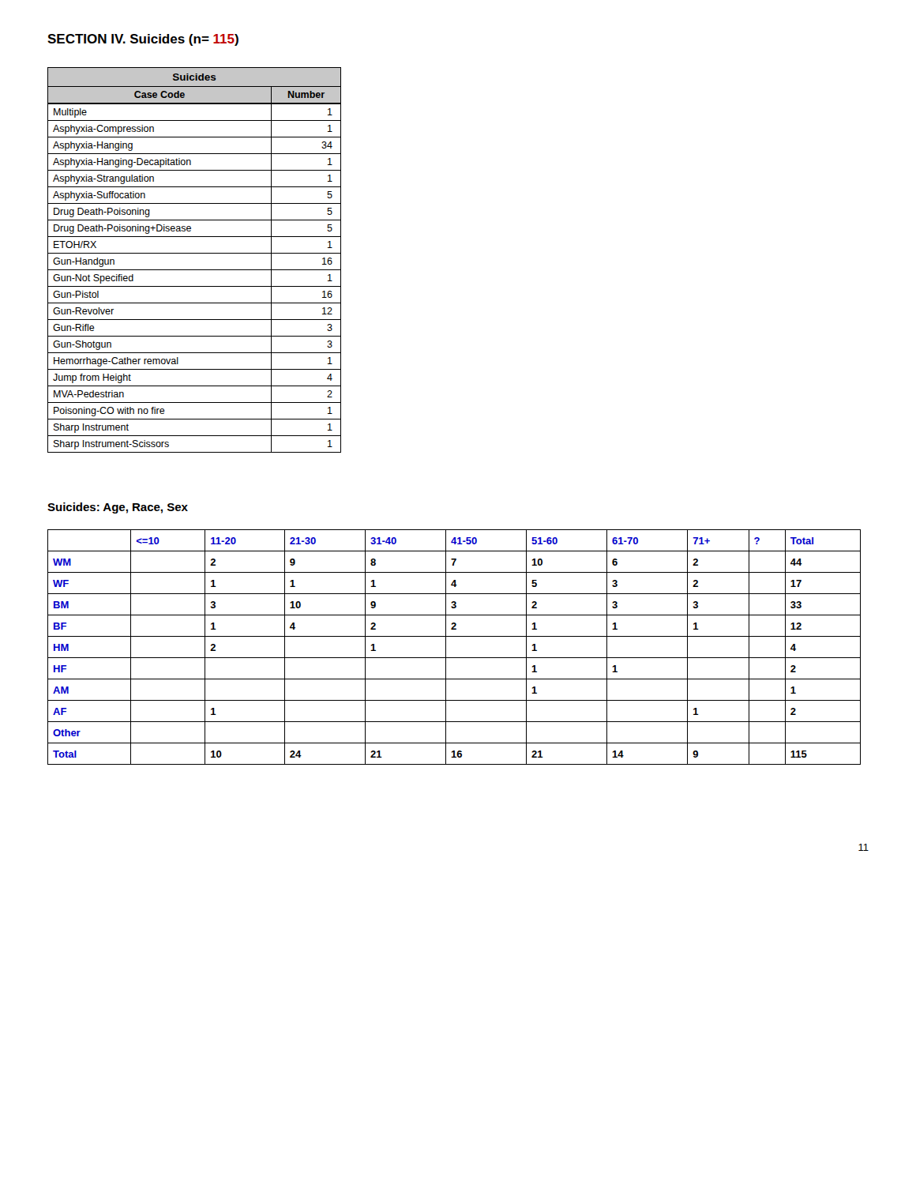SECTION IV. Suicides (n= 115)
| Suicides |
| --- |
| Case Code | Number |
| Multiple | 1 |
| Asphyxia-Compression | 1 |
| Asphyxia-Hanging | 34 |
| Asphyxia-Hanging-Decapitation | 1 |
| Asphyxia-Strangulation | 1 |
| Asphyxia-Suffocation | 5 |
| Drug Death-Poisoning | 5 |
| Drug Death-Poisoning+Disease | 5 |
| ETOH/RX | 1 |
| Gun-Handgun | 16 |
| Gun-Not Specified | 1 |
| Gun-Pistol | 16 |
| Gun-Revolver | 12 |
| Gun-Rifle | 3 |
| Gun-Shotgun | 3 |
| Hemorrhage-Cather removal | 1 |
| Jump from Height | 4 |
| MVA-Pedestrian | 2 |
| Poisoning-CO with no fire | 1 |
| Sharp Instrument | 1 |
| Sharp Instrument-Scissors | 1 |
Suicides: Age, Race, Sex
| | <=10 | 11-20 | 21-30 | 31-40 | 41-50 | 51-60 | 61-70 | 71+ | ? | Total |
| --- | --- | --- | --- | --- | --- | --- | --- | --- | --- | --- |
| WM | | 2 | 9 | 8 | 7 | 10 | 6 | 2 | | 44 |
| WF | | 1 | 1 | 1 | 4 | 5 | 3 | 2 | | 17 |
| BM | | 3 | 10 | 9 | 3 | 2 | 3 | 3 | | 33 |
| BF | | 1 | 4 | 2 | 2 | 1 | 1 | 1 | | 12 |
| HM | | 2 | | 1 | | 1 | | | | 4 |
| HF | | | | | | 1 | 1 | | | 2 |
| AM | | | | | | 1 | | | | 1 |
| AF | | 1 | | | | | | 1 | | 2 |
| Other | | | | | | | | | | |
| Total | | 10 | 24 | 21 | 16 | 21 | 14 | 9 | | 115 |
11